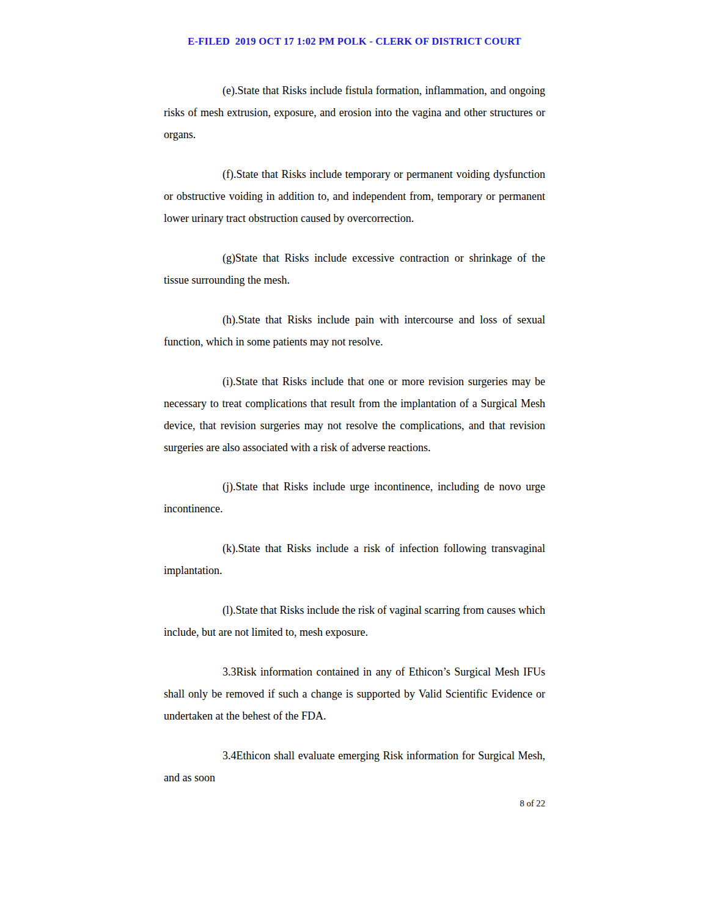E-FILED 2019 OCT 17 1:02 PM POLK - CLERK OF DISTRICT COURT
(e). State that Risks include fistula formation, inflammation, and ongoing risks of mesh extrusion, exposure, and erosion into the vagina and other structures or organs.
(f). State that Risks include temporary or permanent voiding dysfunction or obstructive voiding in addition to, and independent from, temporary or permanent lower urinary tract obstruction caused by overcorrection.
(g) State that Risks include excessive contraction or shrinkage of the tissue surrounding the mesh.
(h). State that Risks include pain with intercourse and loss of sexual function, which in some patients may not resolve.
(i). State that Risks include that one or more revision surgeries may be necessary to treat complications that result from the implantation of a Surgical Mesh device, that revision surgeries may not resolve the complications, and that revision surgeries are also associated with a risk of adverse reactions.
(j). State that Risks include urge incontinence, including de novo urge incontinence.
(k). State that Risks include a risk of infection following transvaginal implantation.
(l). State that Risks include the risk of vaginal scarring from causes which include, but are not limited to, mesh exposure.
3.3 Risk information contained in any of Ethicon’s Surgical Mesh IFUs shall only be removed if such a change is supported by Valid Scientific Evidence or undertaken at the behest of the FDA.
3.4 Ethicon shall evaluate emerging Risk information for Surgical Mesh, and as soon
8 of 22